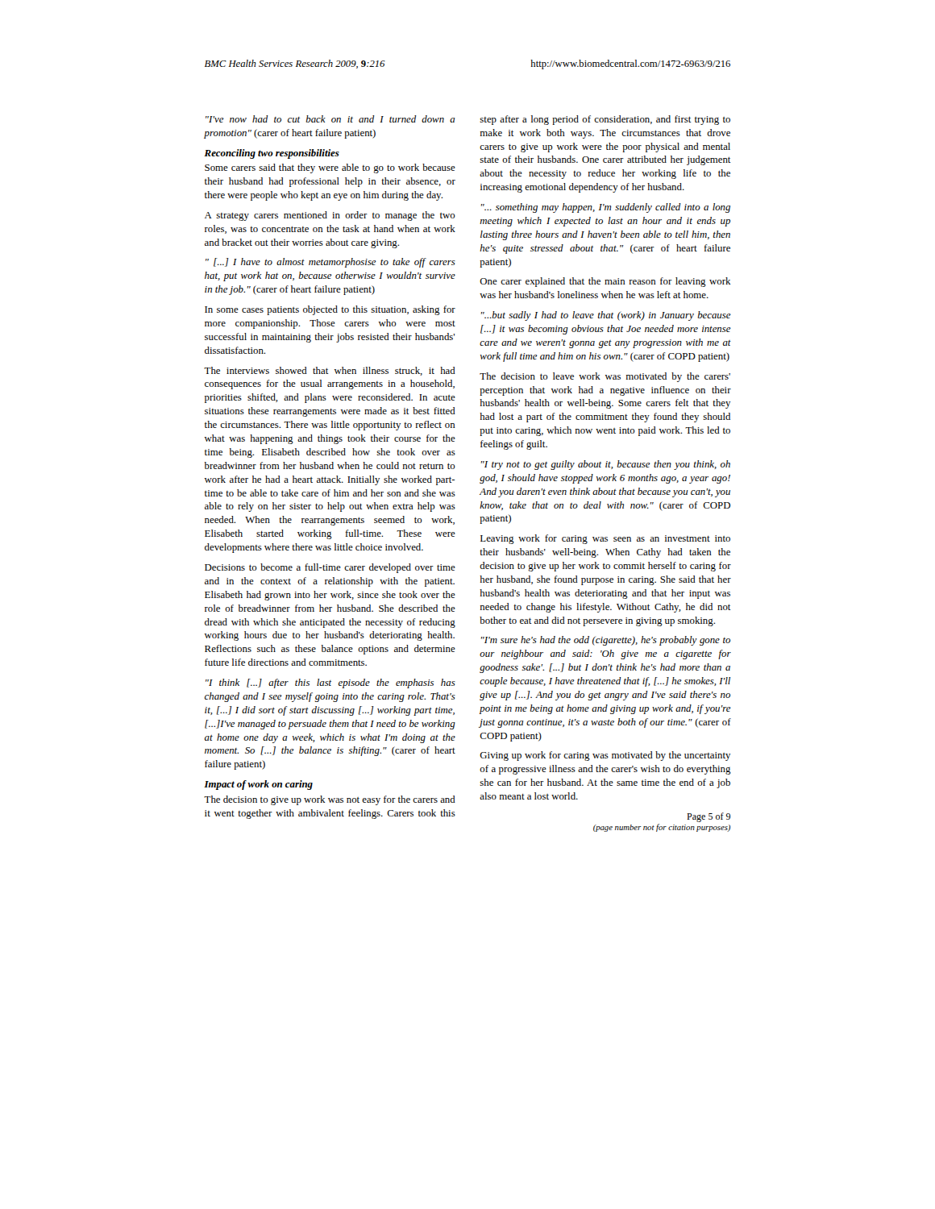BMC Health Services Research 2009, 9:216
http://www.biomedcentral.com/1472-6963/9/216
"I've now had to cut back on it and I turned down a promotion" (carer of heart failure patient)
Reconciling two responsibilities
Some carers said that they were able to go to work because their husband had professional help in their absence, or there were people who kept an eye on him during the day.
A strategy carers mentioned in order to manage the two roles, was to concentrate on the task at hand when at work and bracket out their worries about care giving.
" [...] I have to almost metamorphosise to take off carers hat, put work hat on, because otherwise I wouldn't survive in the job." (carer of heart failure patient)
In some cases patients objected to this situation, asking for more companionship. Those carers who were most successful in maintaining their jobs resisted their husbands' dissatisfaction.
The interviews showed that when illness struck, it had consequences for the usual arrangements in a household, priorities shifted, and plans were reconsidered. In acute situations these rearrangements were made as it best fitted the circumstances. There was little opportunity to reflect on what was happening and things took their course for the time being. Elisabeth described how she took over as breadwinner from her husband when he could not return to work after he had a heart attack. Initially she worked part-time to be able to take care of him and her son and she was able to rely on her sister to help out when extra help was needed. When the rearrangements seemed to work, Elisabeth started working full-time. These were developments where there was little choice involved.
Decisions to become a full-time carer developed over time and in the context of a relationship with the patient. Elisabeth had grown into her work, since she took over the role of breadwinner from her husband. She described the dread with which she anticipated the necessity of reducing working hours due to her husband's deteriorating health. Reflections such as these balance options and determine future life directions and commitments.
"I think [...] after this last episode the emphasis has changed and I see myself going into the caring role. That's it, [...] I did sort of start discussing [...] working part time, [...]I've managed to persuade them that I need to be working at home one day a week, which is what I'm doing at the moment. So [...] the balance is shifting." (carer of heart failure patient)
Impact of work on caring
The decision to give up work was not easy for the carers and it went together with ambivalent feelings. Carers took this step after a long period of consideration, and first trying to make it work both ways. The circumstances that drove carers to give up work were the poor physical and mental state of their husbands. One carer attributed her judgement about the necessity to reduce her working life to the increasing emotional dependency of her husband.
"... something may happen, I'm suddenly called into a long meeting which I expected to last an hour and it ends up lasting three hours and I haven't been able to tell him, then he's quite stressed about that." (carer of heart failure patient)
One carer explained that the main reason for leaving work was her husband's loneliness when he was left at home.
"...but sadly I had to leave that (work) in January because [...] it was becoming obvious that Joe needed more intense care and we weren't gonna get any progression with me at work full time and him on his own." (carer of COPD patient)
The decision to leave work was motivated by the carers' perception that work had a negative influence on their husbands' health or well-being. Some carers felt that they had lost a part of the commitment they found they should put into caring, which now went into paid work. This led to feelings of guilt.
"I try not to get guilty about it, because then you think, oh god, I should have stopped work 6 months ago, a year ago! And you daren't even think about that because you can't, you know, take that on to deal with now." (carer of COPD patient)
Leaving work for caring was seen as an investment into their husbands' well-being. When Cathy had taken the decision to give up her work to commit herself to caring for her husband, she found purpose in caring. She said that her husband's health was deteriorating and that her input was needed to change his lifestyle. Without Cathy, he did not bother to eat and did not persevere in giving up smoking.
"I'm sure he's had the odd (cigarette), he's probably gone to our neighbour and said: 'Oh give me a cigarette for goodness sake'. [...] but I don't think he's had more than a couple because, I have threatened that if, [...] he smokes, I'll give up [...]. And you do get angry and I've said there's no point in me being at home and giving up work and, if you're just gonna continue, it's a waste both of our time." (carer of COPD patient)
Giving up work for caring was motivated by the uncertainty of a progressive illness and the carer's wish to do everything she can for her husband. At the same time the end of a job also meant a lost world.
Page 5 of 9
(page number not for citation purposes)